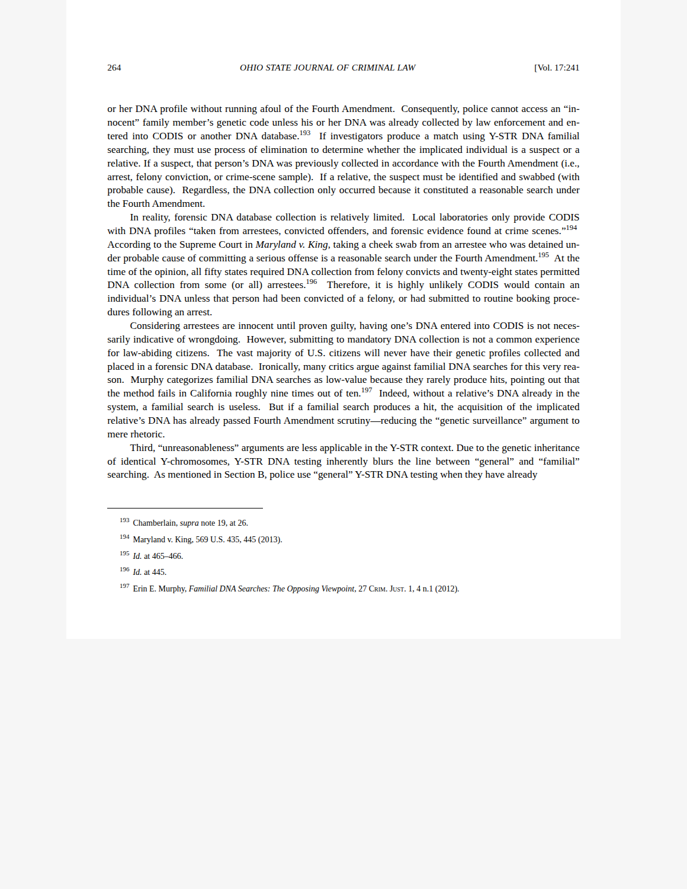264 OHIO STATE JOURNAL OF CRIMINAL LAW [Vol. 17:241
or her DNA profile without running afoul of the Fourth Amendment. Consequently, police cannot access an “innocent” family member’s genetic code unless his or her DNA was already collected by law enforcement and entered into CODIS or another DNA database.193 If investigators produce a match using Y-STR DNA familial searching, they must use process of elimination to determine whether the implicated individual is a suspect or a relative. If a suspect, that person’s DNA was previously collected in accordance with the Fourth Amendment (i.e., arrest, felony conviction, or crime-scene sample). If a relative, the suspect must be identified and swabbed (with probable cause). Regardless, the DNA collection only occurred because it constituted a reasonable search under the Fourth Amendment.
In reality, forensic DNA database collection is relatively limited. Local laboratories only provide CODIS with DNA profiles “taken from arrestees, convicted offenders, and forensic evidence found at crime scenes.”194 According to the Supreme Court in Maryland v. King, taking a cheek swab from an arrestee who was detained under probable cause of committing a serious offense is a reasonable search under the Fourth Amendment.195 At the time of the opinion, all fifty states required DNA collection from felony convicts and twenty-eight states permitted DNA collection from some (or all) arrestees.196 Therefore, it is highly unlikely CODIS would contain an individual’s DNA unless that person had been convicted of a felony, or had submitted to routine booking procedures following an arrest.
Considering arrestees are innocent until proven guilty, having one’s DNA entered into CODIS is not necessarily indicative of wrongdoing. However, submitting to mandatory DNA collection is not a common experience for law-abiding citizens. The vast majority of U.S. citizens will never have their genetic profiles collected and placed in a forensic DNA database. Ironically, many critics argue against familial DNA searches for this very reason. Murphy categorizes familial DNA searches as low-value because they rarely produce hits, pointing out that the method fails in California roughly nine times out of ten.197 Indeed, without a relative’s DNA already in the system, a familial search is useless. But if a familial search produces a hit, the acquisition of the implicated relative’s DNA has already passed Fourth Amendment scrutiny—reducing the “genetic surveillance” argument to mere rhetoric.
Third, “unreasonableness” arguments are less applicable in the Y-STR context. Due to the genetic inheritance of identical Y-chromosomes, Y-STR DNA testing inherently blurs the line between “general” and “familial” searching. As mentioned in Section B, police use “general” Y-STR DNA testing when they have already
193 Chamberlain, supra note 19, at 26.
194 Maryland v. King, 569 U.S. 435, 445 (2013).
195 Id. at 465–466.
196 Id. at 445.
197 Erin E. Murphy, Familial DNA Searches: The Opposing Viewpoint, 27 Crim. Just. 1, 4 n.1 (2012).